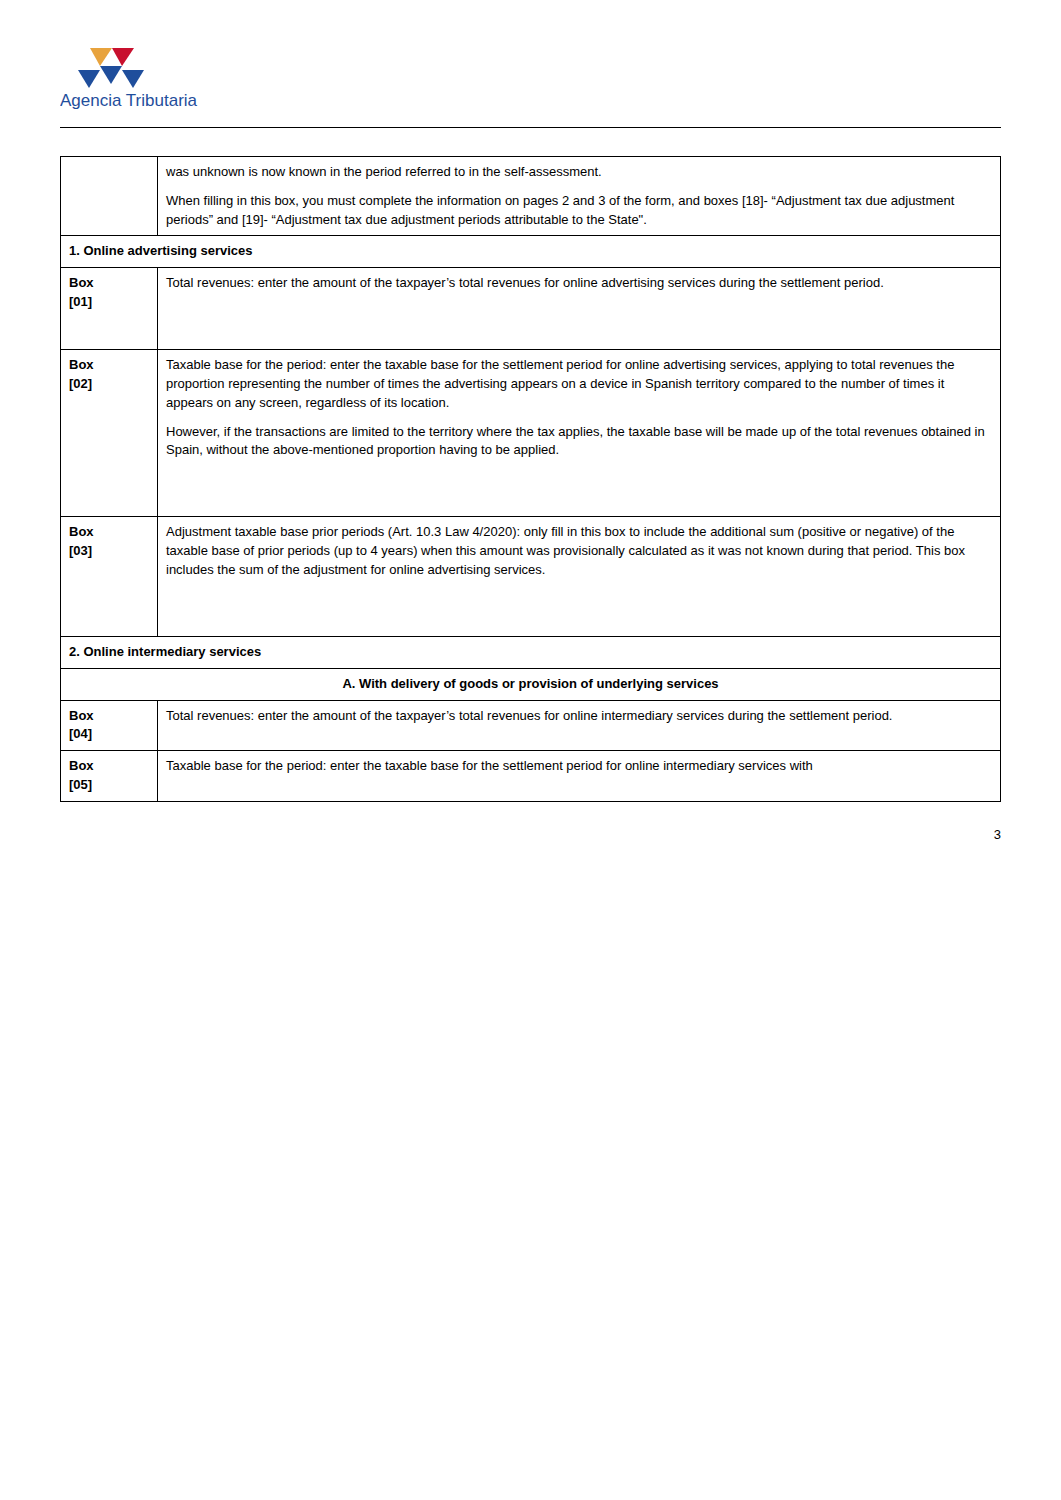Agencia Tributaria
| | was unknown is now known in the period referred to in the self-assessment. When filling in this box, you must complete the information on pages 2 and 3 of the form, and boxes [18]- “Adjustment tax due adjustment periods” and [19]- “Adjustment tax due adjustment periods attributable to the State". |
| 1. Online advertising services |
| Box [01] | Total revenues: enter the amount of the taxpayer’s total revenues for online advertising services during the settlement period. |
| Box [02] | Taxable base for the period: enter the taxable base for the settlement period for online advertising services, applying to total revenues the proportion representing the number of times the advertising appears on a device in Spanish territory compared to the number of times it appears on any screen, regardless of its location. However, if the transactions are limited to the territory where the tax applies, the taxable base will be made up of the total revenues obtained in Spain, without the above-mentioned proportion having to be applied. |
| Box [03] | Adjustment taxable base prior periods (Art. 10.3 Law 4/2020): only fill in this box to include the additional sum (positive or negative) of the taxable base of prior periods (up to 4 years) when this amount was provisionally calculated as it was not known during that period. This box includes the sum of the adjustment for online advertising services. |
| 2. Online intermediary services |
| A. With delivery of goods or provision of underlying services |
| Box [04] | Total revenues: enter the amount of the taxpayer’s total revenues for online intermediary services during the settlement period. |
| Box [05] | Taxable base for the period: enter the taxable base for the settlement period for online intermediary services with |
3